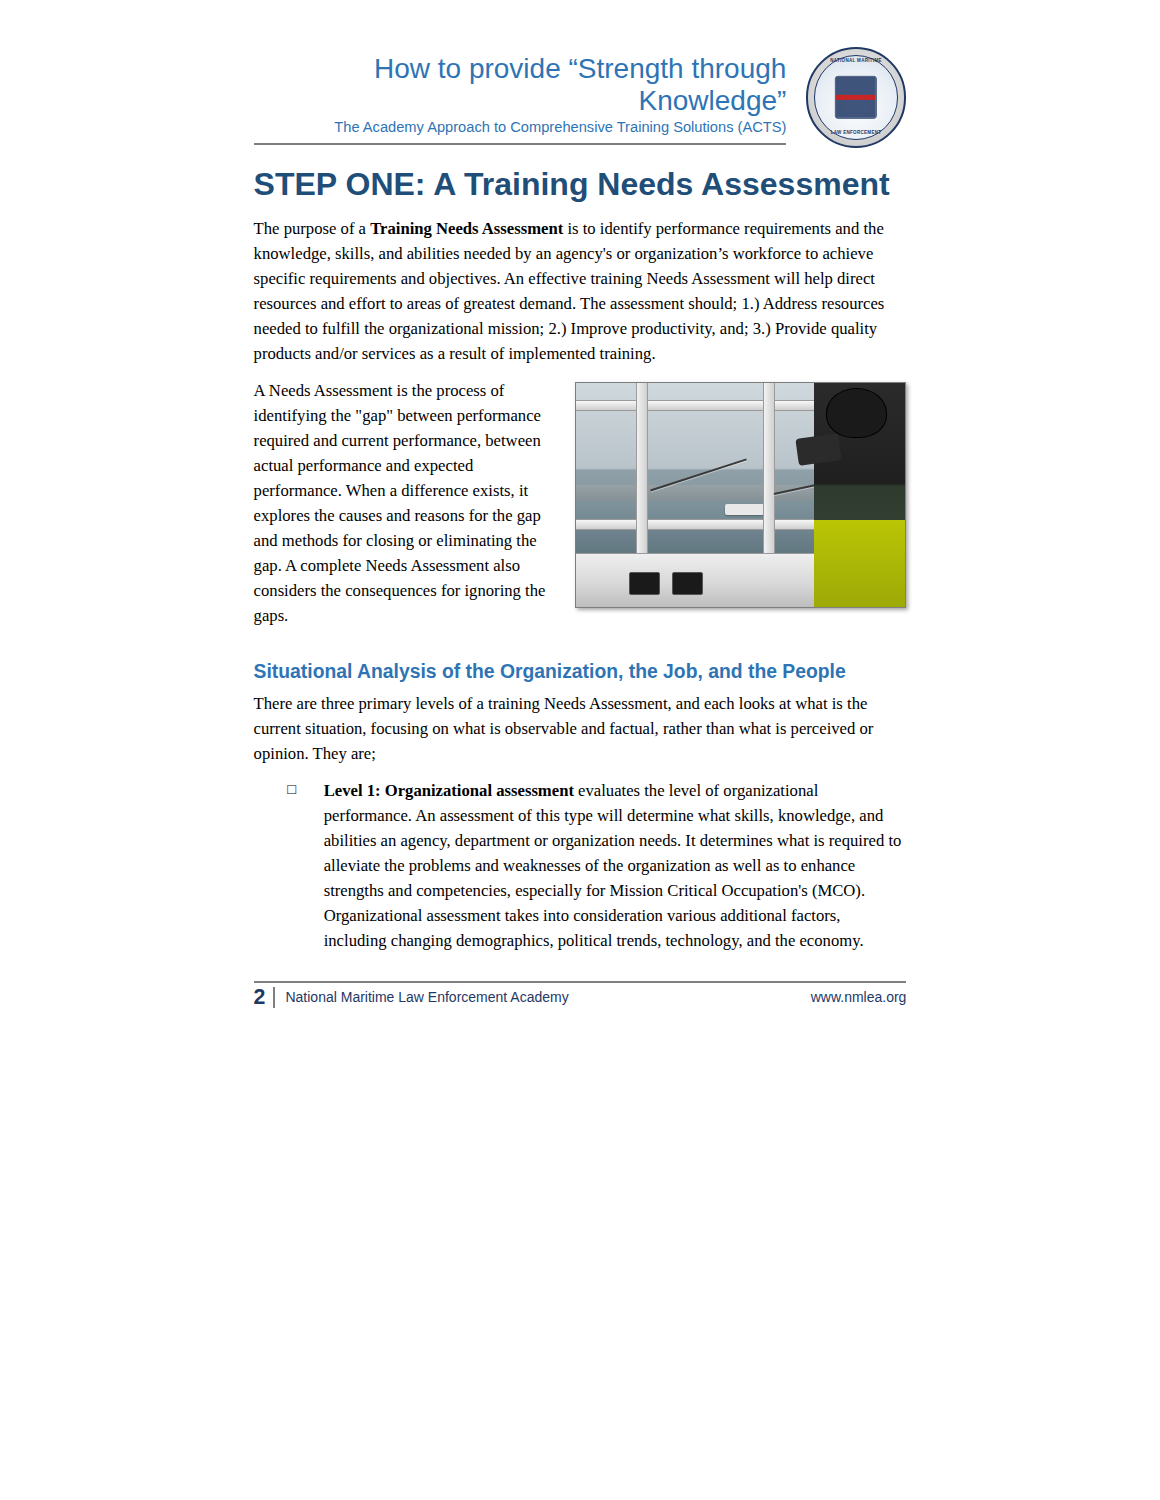National Maritime
Law Enforcement
How to provide “Strength through Knowledge”
The Academy Approach to Comprehensive Training Solutions (ACTS)
STEP ONE: A Training Needs Assessment
The purpose of a Training Needs Assessment is to identify performance requirements and the knowledge, skills, and abilities needed by an agency's or organization’s workforce to achieve specific requirements and objectives. An effective training Needs Assessment will help direct resources and effort to areas of greatest demand. The assessment should; 1.) Address resources needed to fulfill the organizational mission; 2.) Improve productivity, and; 3.) Provide quality products and/or services as a result of implemented training.
A Needs Assessment is the process of identifying the "gap" between performance required and current performance, between actual performance and expected performance. When a difference exists, it explores the causes and reasons for the gap and methods for closing or eliminating the gap. A complete Needs Assessment also considers the consequences for ignoring the gaps.
Situational Analysis of the Organization, the Job, and the People
There are three primary levels of a training Needs Assessment, and each looks at what is the current situation, focusing on what is observable and factual, rather than what is perceived or opinion. They are;
Level 1: Organizational assessment evaluates the level of organizational performance. An assessment of this type will determine what skills, knowledge, and abilities an agency, department or organization needs. It determines what is required to alleviate the problems and weaknesses of the organization as well as to enhance strengths and competencies, especially for Mission Critical Occupation's (MCO). Organizational assessment takes into consideration various additional factors, including changing demographics, political trends, technology, and the economy.
2
National Maritime Law Enforcement Academy
www.nmlea.org